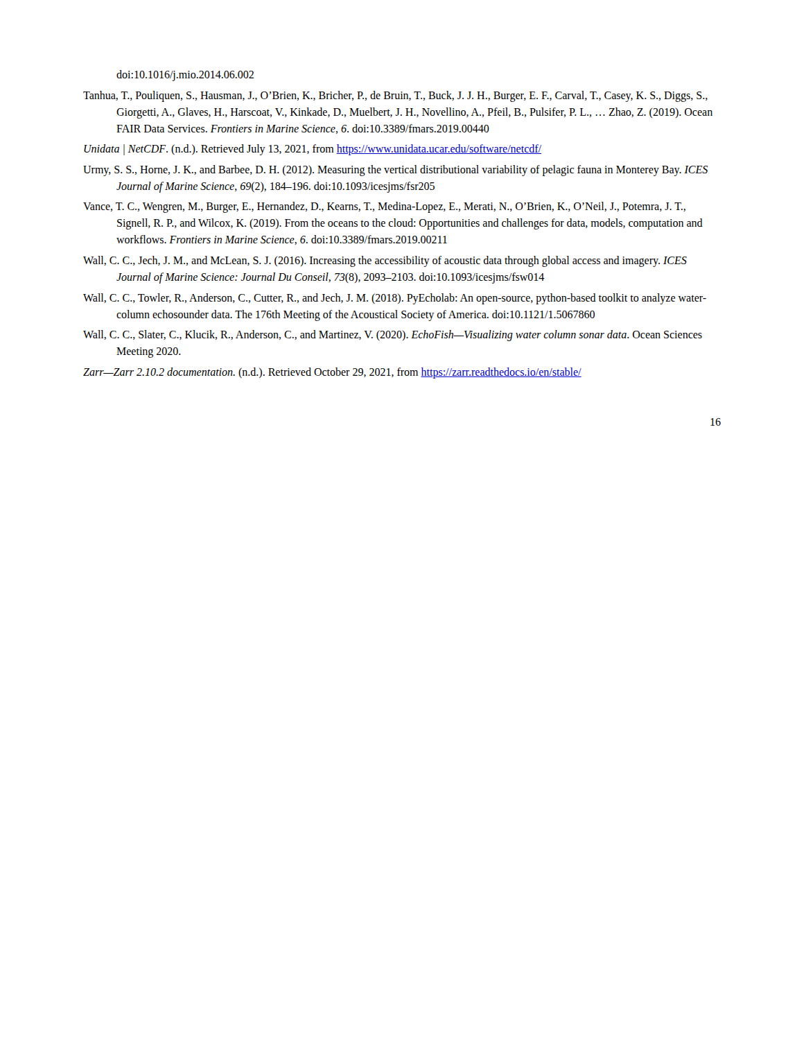doi:10.1016/j.mio.2014.06.002
Tanhua, T., Pouliquen, S., Hausman, J., O’Brien, K., Bricher, P., de Bruin, T., Buck, J. J. H., Burger, E. F., Carval, T., Casey, K. S., Diggs, S., Giorgetti, A., Glaves, H., Harscoat, V., Kinkade, D., Muelbert, J. H., Novellino, A., Pfeil, B., Pulsifer, P. L., … Zhao, Z. (2019). Ocean FAIR Data Services. Frontiers in Marine Science, 6. doi:10.3389/fmars.2019.00440
Unidata | NetCDF. (n.d.). Retrieved July 13, 2021, from https://www.unidata.ucar.edu/software/netcdf/
Urmy, S. S., Horne, J. K., and Barbee, D. H. (2012). Measuring the vertical distributional variability of pelagic fauna in Monterey Bay. ICES Journal of Marine Science, 69(2), 184–196. doi:10.1093/icesjms/fsr205
Vance, T. C., Wengren, M., Burger, E., Hernandez, D., Kearns, T., Medina-Lopez, E., Merati, N., O’Brien, K., O’Neil, J., Potemra, J. T., Signell, R. P., and Wilcox, K. (2019). From the oceans to the cloud: Opportunities and challenges for data, models, computation and workflows. Frontiers in Marine Science, 6. doi:10.3389/fmars.2019.00211
Wall, C. C., Jech, J. M., and McLean, S. J. (2016). Increasing the accessibility of acoustic data through global access and imagery. ICES Journal of Marine Science: Journal Du Conseil, 73(8), 2093–2103. doi:10.1093/icesjms/fsw014
Wall, C. C., Towler, R., Anderson, C., Cutter, R., and Jech, J. M. (2018). PyEcholab: An open-source, python-based toolkit to analyze water-column echosounder data. The 176th Meeting of the Acoustical Society of America. doi:10.1121/1.5067860
Wall, C. C., Slater, C., Klucik, R., Anderson, C., and Martinez, V. (2020). EchoFish—Visualizing water column sonar data. Ocean Sciences Meeting 2020.
Zarr—Zarr 2.10.2 documentation. (n.d.). Retrieved October 29, 2021, from https://zarr.readthedocs.io/en/stable/
16